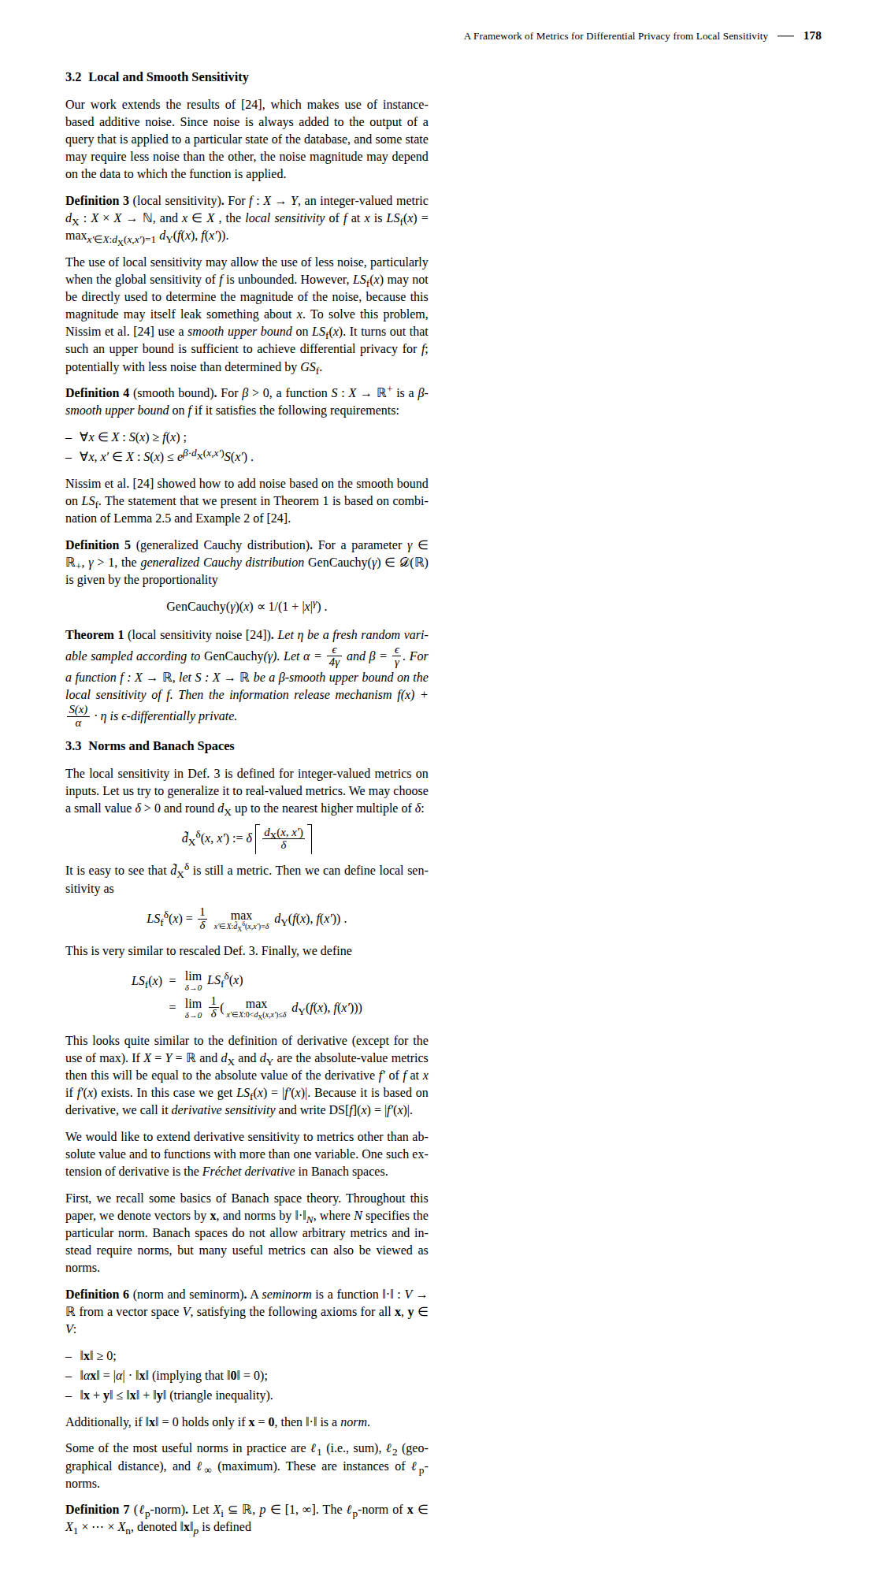A Framework of Metrics for Differential Privacy from Local Sensitivity 178
3.2 Local and Smooth Sensitivity
Our work extends the results of [24], which makes use of instance-based additive noise. Since noise is always added to the output of a query that is applied to a particular state of the database, and some state may require less noise than the other, the noise magnitude may depend on the data to which the function is applied.
Definition 3 (local sensitivity). For f : X → Y, an integer-valued metric dX : X × X → ℕ, and x ∈ X , the local sensitivity of f at x is LSf(x) = maxx′∈X:dX(x,x′)=1 dY(f(x), f(x′)).
The use of local sensitivity may allow the use of less noise, particularly when the global sensitivity of f is unbounded. However, LSf(x) may not be directly used to determine the magnitude of the noise, because this magnitude may itself leak something about x. To solve this problem, Nissim et al. [24] use a smooth upper bound on LSf(x). It turns out that such an upper bound is sufficient to achieve differential privacy for f; potentially with less noise than determined by GSf.
Definition 4 (smooth bound). For β > 0, a function S : X → ℝ+ is a β-smooth upper bound on f if it satisfies the following requirements:
∀x ∈ X : S(x) ≥ f(x) ;
∀x, x′ ∈ X : S(x) ≤ eβ·dX(x,x′)S(x′) .
Nissim et al. [24] showed how to add noise based on the smooth bound on LSf. The statement that we present in Theorem 1 is based on combination of Lemma 2.5 and Example 2 of [24].
Definition 5 (generalized Cauchy distribution). For a parameter γ ∈ ℝ+, γ > 1, the generalized Cauchy distribution GenCauchy(γ) ∈ 𝒟(ℝ) is given by the proportionality
GenCauchy(γ)(x) ∝ 1/(1 + |x|γ) .
Theorem 1 (local sensitivity noise [24]). Let η be a fresh random variable sampled according to GenCauchy(γ). Let α = ϵ 4γ and β = ϵγ. For a function f : X → ℝ, let S : X → ℝ be a β-smooth upper bound on the local sensitivity of f. Then the information release mechanism f(x) + S(x) α · η is ϵ-differentially private.
3.3 Norms and Banach Spaces
The local sensitivity in Def. 3 is defined for integer-valued metrics on inputs. Let us try to generalize it to real-valued metrics. We may choose a small value δ > 0 and round dX up to the nearest higher multiple of δ:
d̃Xδ(x, x′) := δ dX(x, x′) δ
It is easy to see that d̃Xδ is still a metric. Then we can define local sensitivity as
LSfδ(x) = 1 δ max x′∈X:d̃Xδ(x,x′)=δ dY(f(x), f(x′)) .
This is very similar to rescaled Def. 3. Finally, we define
| LS f ( x ) | = | lim δ →0 LS f δ ( x ) |
| | = | lim δ →0 1 δ ( max x′ ∈ X :0< d X ( x , x′ )≤ δ d Y ( f ( x ), f ( x′ ))) |
This looks quite similar to the definition of derivative (except for the use of max). If X = Y = ℝ and dX and dY are the absolute-value metrics then this will be equal to the absolute value of the derivative f′ of f at x if f′(x) exists. In this case we get LSf(x) = |f′(x)|. Because it is based on derivative, we call it derivative sensitivity and write DS[f](x) = |f′(x)|.
We would like to extend derivative sensitivity to metrics other than absolute value and to functions with more than one variable. One such extension of derivative is the Fréchet derivative in Banach spaces.
First, we recall some basics of Banach space theory. Throughout this paper, we denote vectors by x, and norms by ‖·‖N, where N specifies the particular norm. Banach spaces do not allow arbitrary metrics and instead require norms, but many useful metrics can also be viewed as norms.
Definition 6 (norm and seminorm). A seminorm is a function ‖·‖ : V → ℝ from a vector space V, satisfying the following axioms for all x, y ∈ V:
‖x‖ ≥ 0;
‖αx‖ = |α| · ‖x‖ (implying that ‖0‖ = 0);
‖x + y‖ ≤ ‖x‖ + ‖y‖ (triangle inequality).
Additionally, if ‖x‖ = 0 holds only if x = 0, then ‖·‖ is a norm.
Some of the most useful norms in practice are ℓ1 (i.e., sum), ℓ2 (geographical distance), and ℓ∞ (maximum). These are instances of ℓp-norms.
Definition 7 (ℓp-norm). Let Xi ⊆ ℝ, p ∈ [1, ∞]. The ℓp-norm of x ∈ X1 × ⋯ × Xn, denoted ‖x‖p is defined